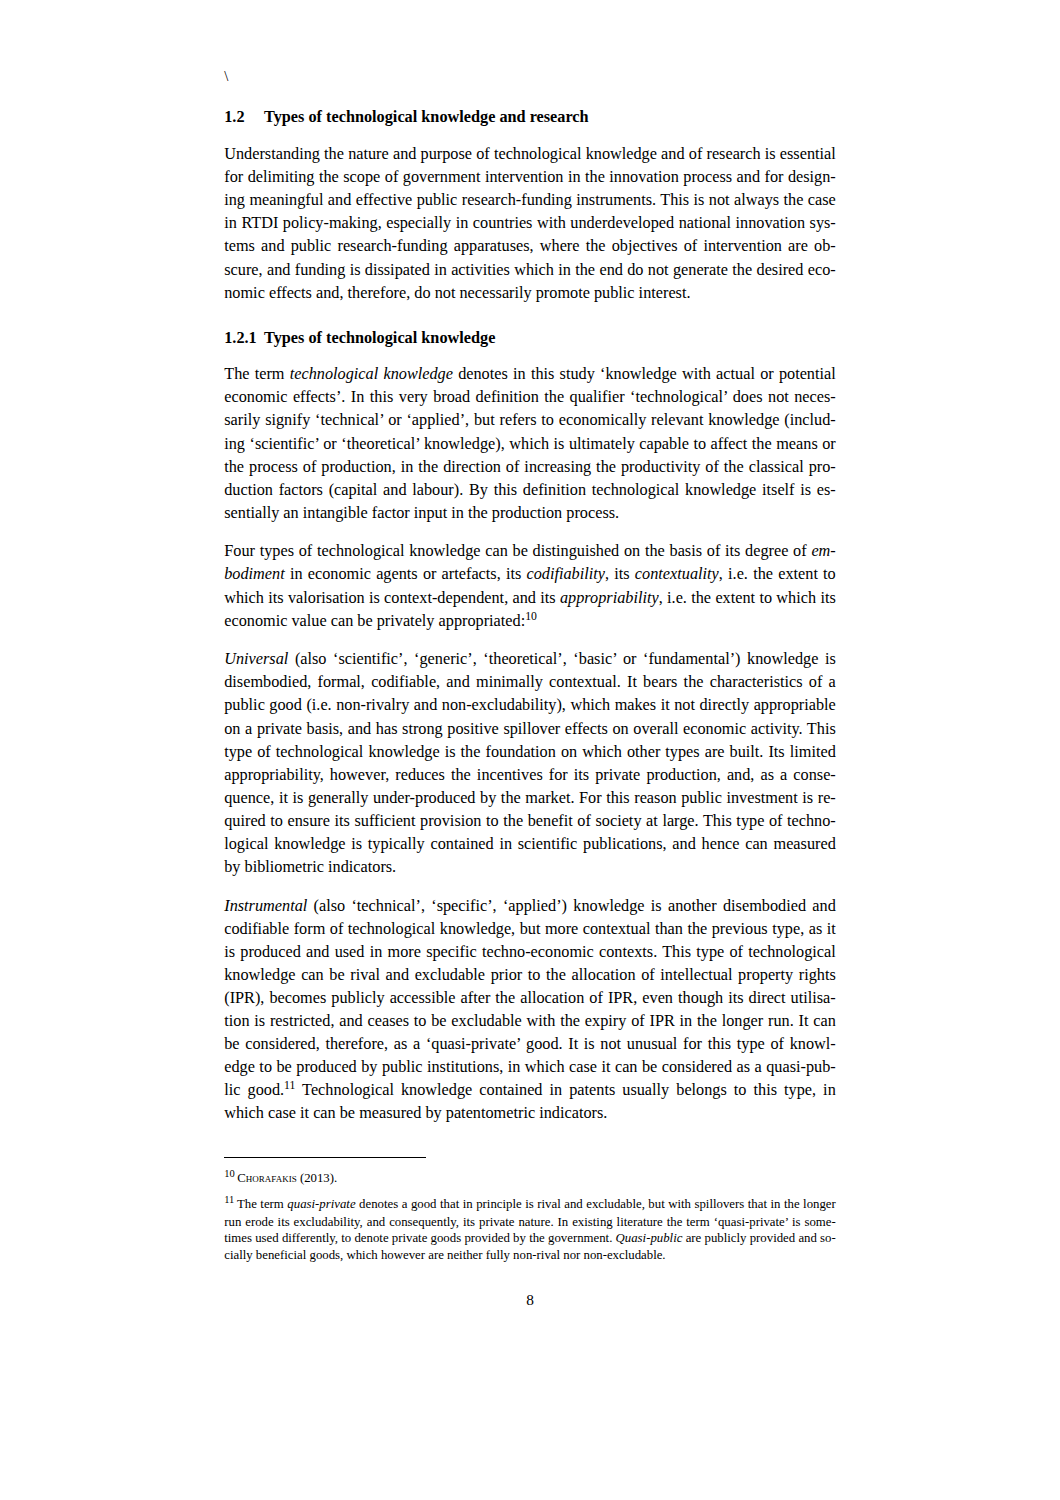\
1.2 Types of technological knowledge and research
Understanding the nature and purpose of technological knowledge and of research is essential for delimiting the scope of government intervention in the innovation process and for designing meaningful and effective public research-funding instruments. This is not always the case in RTDI policy-making, especially in countries with underdeveloped national innovation systems and public research-funding apparatuses, where the objectives of intervention are obscure, and funding is dissipated in activities which in the end do not generate the desired economic effects and, therefore, do not necessarily promote public interest.
1.2.1 Types of technological knowledge
The term technological knowledge denotes in this study ‘knowledge with actual or potential economic effects’. In this very broad definition the qualifier ‘technological’ does not necessarily signify ‘technical’ or ‘applied’, but refers to economically relevant knowledge (including ‘scientific’ or ‘theoretical’ knowledge), which is ultimately capable to affect the means or the process of production, in the direction of increasing the productivity of the classical production factors (capital and labour). By this definition technological knowledge itself is essentially an intangible factor input in the production process.
Four types of technological knowledge can be distinguished on the basis of its degree of embodiment in economic agents or artefacts, its codifiability, its contextuality, i.e. the extent to which its valorisation is context-dependent, and its appropriability, i.e. the extent to which its economic value can be privately appropriated:10
Universal (also ‘scientific’, ‘generic’, ‘theoretical’, ‘basic’ or ‘fundamental’) knowledge is disembodied, formal, codifiable, and minimally contextual. It bears the characteristics of a public good (i.e. non-rivalry and non-excludability), which makes it not directly appropriable on a private basis, and has strong positive spillover effects on overall economic activity. This type of technological knowledge is the foundation on which other types are built. Its limited appropriability, however, reduces the incentives for its private production, and, as a consequence, it is generally under-produced by the market. For this reason public investment is required to ensure its sufficient provision to the benefit of society at large. This type of technological knowledge is typically contained in scientific publications, and hence can measured by bibliometric indicators.
Instrumental (also ‘technical’, ‘specific’, ‘applied’) knowledge is another disembodied and codifiable form of technological knowledge, but more contextual than the previous type, as it is produced and used in more specific techno-economic contexts. This type of technological knowledge can be rival and excludable prior to the allocation of intellectual property rights (IPR), becomes publicly accessible after the allocation of IPR, even though its direct utilisation is restricted, and ceases to be excludable with the expiry of IPR in the longer run. It can be considered, therefore, as a ‘quasi-private’ good. It is not unusual for this type of knowledge to be produced by public institutions, in which case it can be considered as a quasi-public good.11 Technological knowledge contained in patents usually belongs to this type, in which case it can be measured by patentometric indicators.
10 Chorafakis (2013).
11 The term quasi-private denotes a good that in principle is rival and excludable, but with spillovers that in the longer run erode its excludability, and consequently, its private nature. In existing literature the term ‘quasi-private’ is sometimes used differently, to denote private goods provided by the government. Quasi-public are publicly provided and socially beneficial goods, which however are neither fully non-rival nor non-excludable.
8